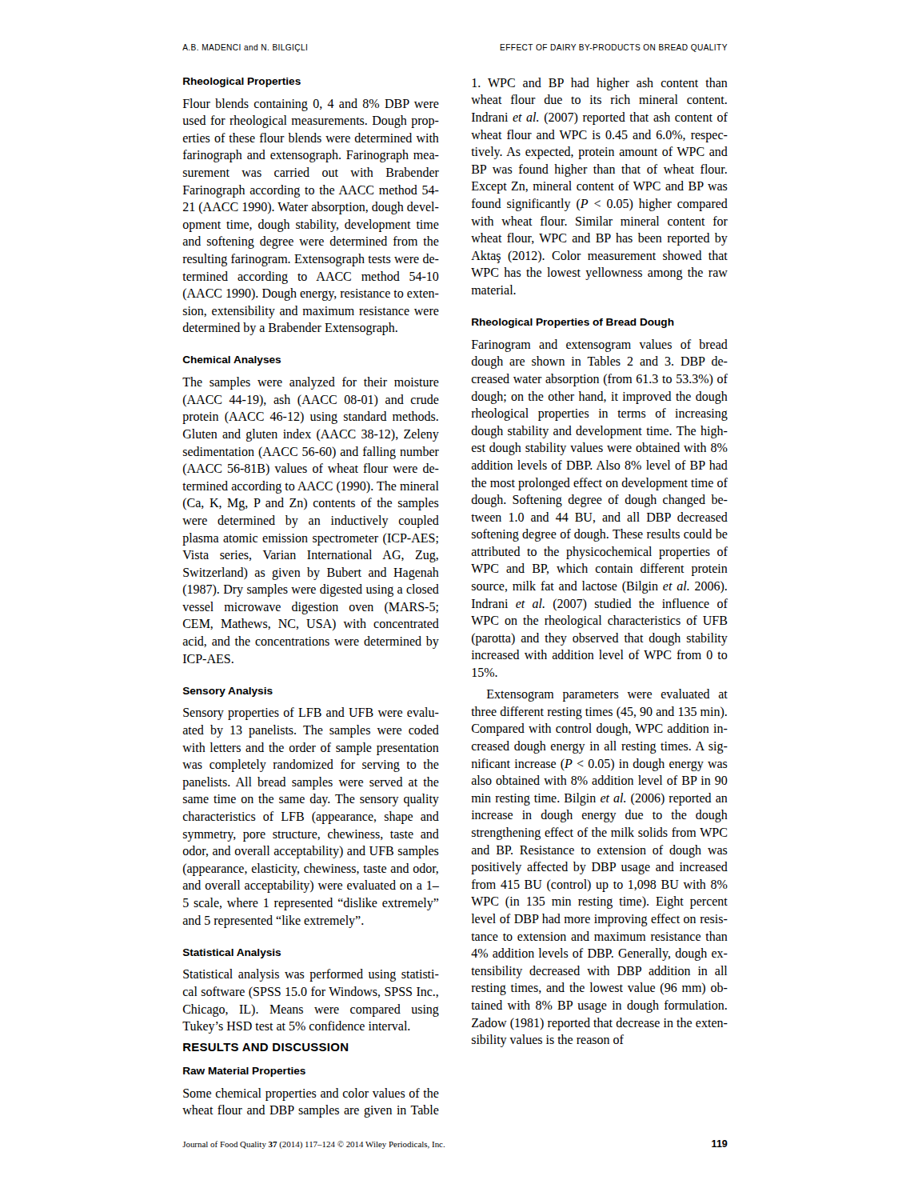A.B. MADENCI and N. BILGIÇLI
Effect of Dairy By-Products on Bread Quality
Rheological Properties
Flour blends containing 0, 4 and 8% DBP were used for rheological measurements. Dough properties of these flour blends were determined with farinograph and extensograph. Farinograph measurement was carried out with Brabender Farinograph according to the AACC method 54-21 (AACC 1990). Water absorption, dough development time, dough stability, development time and softening degree were determined from the resulting farinogram. Extensograph tests were determined according to AACC method 54-10 (AACC 1990). Dough energy, resistance to extension, extensibility and maximum resistance were determined by a Brabender Extensograph.
Chemical Analyses
The samples were analyzed for their moisture (AACC 44-19), ash (AACC 08-01) and crude protein (AACC 46-12) using standard methods. Gluten and gluten index (AACC 38-12), Zeleny sedimentation (AACC 56-60) and falling number (AACC 56-81B) values of wheat flour were determined according to AACC (1990). The mineral (Ca, K, Mg, P and Zn) contents of the samples were determined by an inductively coupled plasma atomic emission spectrometer (ICP-AES; Vista series, Varian International AG, Zug, Switzerland) as given by Bubert and Hagenah (1987). Dry samples were digested using a closed vessel microwave digestion oven (MARS-5; CEM, Mathews, NC, USA) with concentrated acid, and the concentrations were determined by ICP-AES.
Sensory Analysis
Sensory properties of LFB and UFB were evaluated by 13 panelists. The samples were coded with letters and the order of sample presentation was completely randomized for serving to the panelists. All bread samples were served at the same time on the same day. The sensory quality characteristics of LFB (appearance, shape and symmetry, pore structure, chewiness, taste and odor, and overall acceptability) and UFB samples (appearance, elasticity, chewiness, taste and odor, and overall acceptability) were evaluated on a 1–5 scale, where 1 represented “dislike extremely” and 5 represented “like extremely”.
Statistical Analysis
Statistical analysis was performed using statistical software (SPSS 15.0 for Windows, SPSS Inc., Chicago, IL). Means were compared using Tukey’s HSD test at 5% confidence interval.
Results and Discussion
Raw Material Properties
Some chemical properties and color values of the wheat flour and DBP samples are given in Table 1. WPC and BP had higher ash content than wheat flour due to its rich mineral content. Indrani et al. (2007) reported that ash content of wheat flour and WPC is 0.45 and 6.0%, respectively. As expected, protein amount of WPC and BP was found higher than that of wheat flour. Except Zn, mineral content of WPC and BP was found significantly (P < 0.05) higher compared with wheat flour. Similar mineral content for wheat flour, WPC and BP has been reported by Aktaş (2012). Color measurement showed that WPC has the lowest yellowness among the raw material.
Rheological Properties of Bread Dough
Farinogram and extensogram values of bread dough are shown in Tables 2 and 3. DBP decreased water absorption (from 61.3 to 53.3%) of dough; on the other hand, it improved the dough rheological properties in terms of increasing dough stability and development time. The highest dough stability values were obtained with 8% addition levels of DBP. Also 8% level of BP had the most prolonged effect on development time of dough. Softening degree of dough changed between 1.0 and 44 BU, and all DBP decreased softening degree of dough. These results could be attributed to the physicochemical properties of WPC and BP, which contain different protein source, milk fat and lactose (Bilgin et al. 2006). Indrani et al. (2007) studied the influence of WPC on the rheological characteristics of UFB (parotta) and they observed that dough stability increased with addition level of WPC from 0 to 15%.
Extensogram parameters were evaluated at three different resting times (45, 90 and 135 min). Compared with control dough, WPC addition increased dough energy in all resting times. A significant increase (P < 0.05) in dough energy was also obtained with 8% addition level of BP in 90 min resting time. Bilgin et al. (2006) reported an increase in dough energy due to the dough strengthening effect of the milk solids from WPC and BP. Resistance to extension of dough was positively affected by DBP usage and increased from 415 BU (control) up to 1,098 BU with 8% WPC (in 135 min resting time). Eight percent level of DBP had more improving effect on resistance to extension and maximum resistance than 4% addition levels of DBP. Generally, dough extensibility decreased with DBP addition in all resting times, and the lowest value (96 mm) obtained with 8% BP usage in dough formulation. Zadow (1981) reported that decrease in the extensibility values is the reason of
Journal of Food Quality 37 (2014) 117–124 © 2014 Wiley Periodicals, Inc.
119